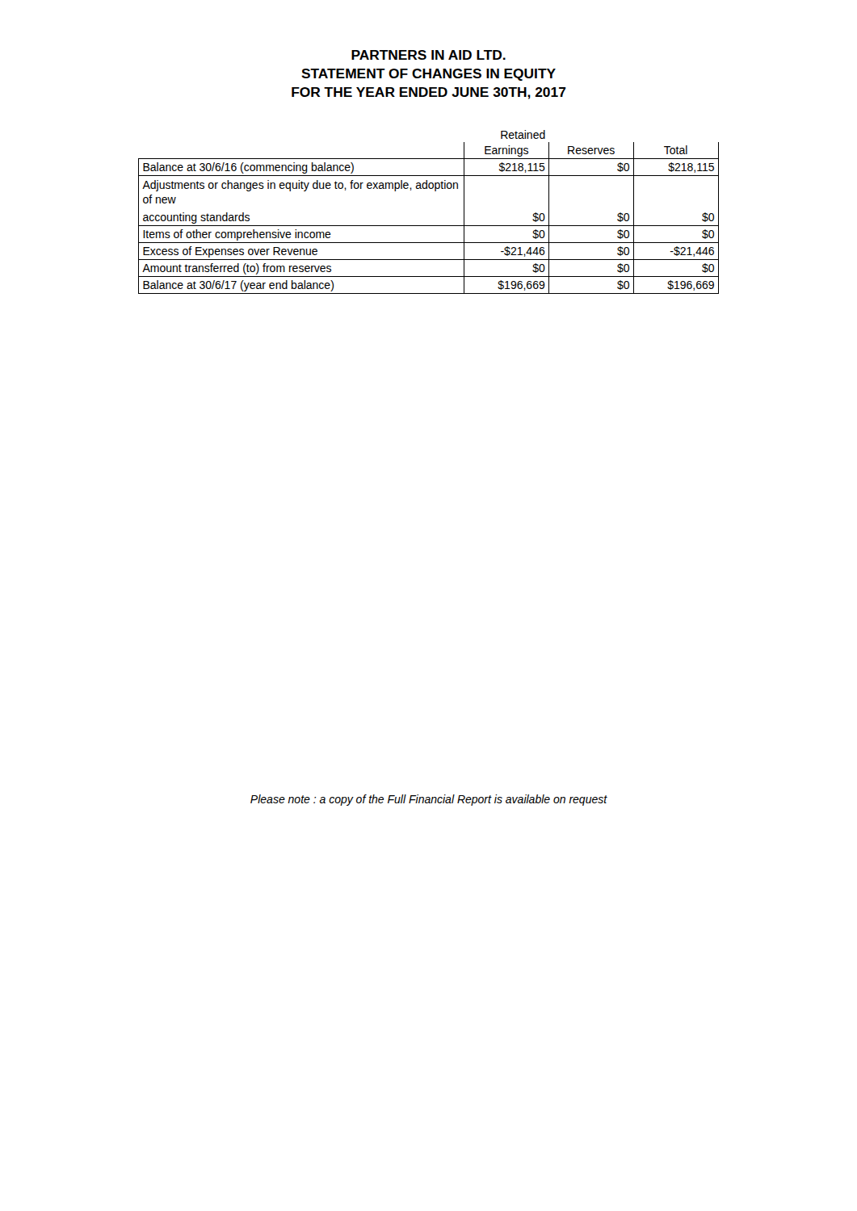PARTNERS IN AID LTD.
STATEMENT OF CHANGES IN EQUITY
FOR THE YEAR ENDED JUNE 30TH, 2017
| | Retained | | |
| --- | --- | --- | --- |
| | Earnings | Reserves | Total |
| Balance at 30/6/16 (commencing balance) | $218,115 | $0 | $218,115 |
| Adjustments or changes in equity due to, for example, adoption of new | | | |
| accounting standards | $0 | $0 | $0 |
| Items of other comprehensive income | $0 | $0 | $0 |
| Excess of Expenses over Revenue | -$21,446 | $0 | -$21,446 |
| Amount transferred (to) from reserves | $0 | $0 | $0 |
| Balance at 30/6/17 (year end balance) | $196,669 | $0 | $196,669 |
Please note : a copy of the Full Financial Report is available on request